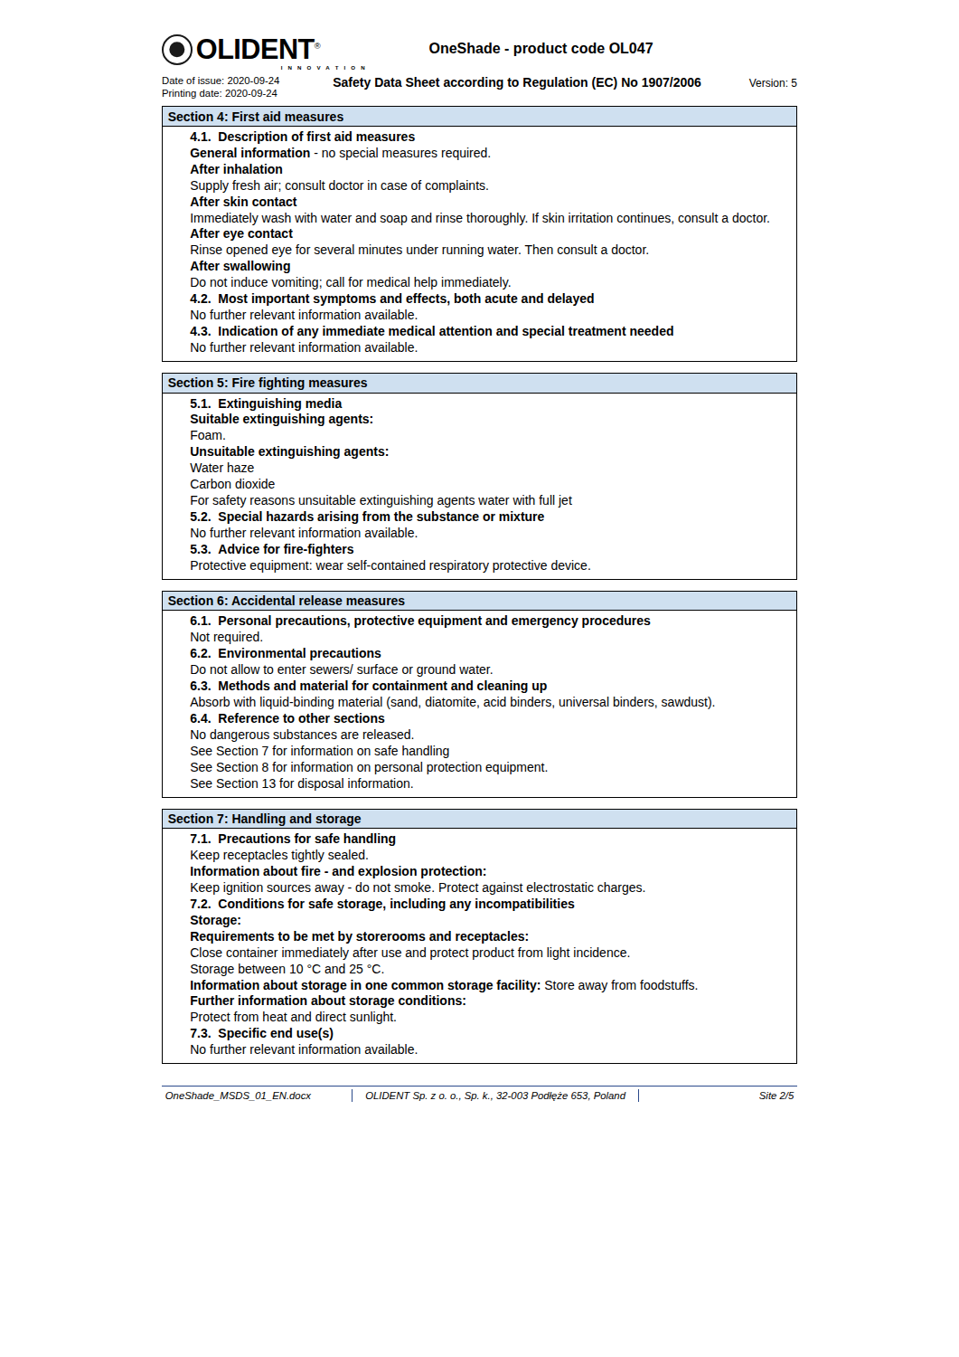OLIDENT®
I N N O V A T I O N
OneShade - product code OL047
Date of issue: 2020-09-24
Printing date: 2020-09-24
Safety Data Sheet according to Regulation (EC) No 1907/2006
Version: 5
Section 4: First aid measures
4.1. Description of first aid measures
General information - no special measures required.
After inhalation
Supply fresh air; consult doctor in case of complaints.
After skin contact
Immediately wash with water and soap and rinse thoroughly. If skin irritation continues, consult a doctor.
After eye contact
Rinse opened eye for several minutes under running water. Then consult a doctor.
After swallowing
Do not induce vomiting; call for medical help immediately.
4.2. Most important symptoms and effects, both acute and delayed
No further relevant information available.
4.3. Indication of any immediate medical attention and special treatment needed
No further relevant information available.
Section 5: Fire fighting measures
5.1. Extinguishing media
Suitable extinguishing agents:
Foam.
Unsuitable extinguishing agents:
Water haze
Carbon dioxide
For safety reasons unsuitable extinguishing agents water with full jet
5.2. Special hazards arising from the substance or mixture
No further relevant information available.
5.3. Advice for fire-fighters
Protective equipment: wear self-contained respiratory protective device.
Section 6: Accidental release measures
6.1. Personal precautions, protective equipment and emergency procedures
Not required.
6.2. Environmental precautions
Do not allow to enter sewers/ surface or ground water.
6.3. Methods and material for containment and cleaning up
Absorb with liquid-binding material (sand, diatomite, acid binders, universal binders, sawdust).
6.4. Reference to other sections
No dangerous substances are released.
See Section 7 for information on safe handling
See Section 8 for information on personal protection equipment.
See Section 13 for disposal information.
Section 7: Handling and storage
7.1. Precautions for safe handling
Keep receptacles tightly sealed.
Information about fire - and explosion protection:
Keep ignition sources away - do not smoke. Protect against electrostatic charges.
7.2. Conditions for safe storage, including any incompatibilities
Storage:
Requirements to be met by storerooms and receptacles:
Close container immediately after use and protect product from light incidence.
Storage between 10 °C and 25 °C.
Information about storage in one common storage facility: Store away from foodstuffs.
Further information about storage conditions:
Protect from heat and direct sunlight.
7.3. Specific end use(s)
No further relevant information available.
| OneShade_MSDS_01_EN.docx | OLIDENT Sp. z o. o., Sp. k., 32-003 Podłęże 653, Poland | Site 2/5 |